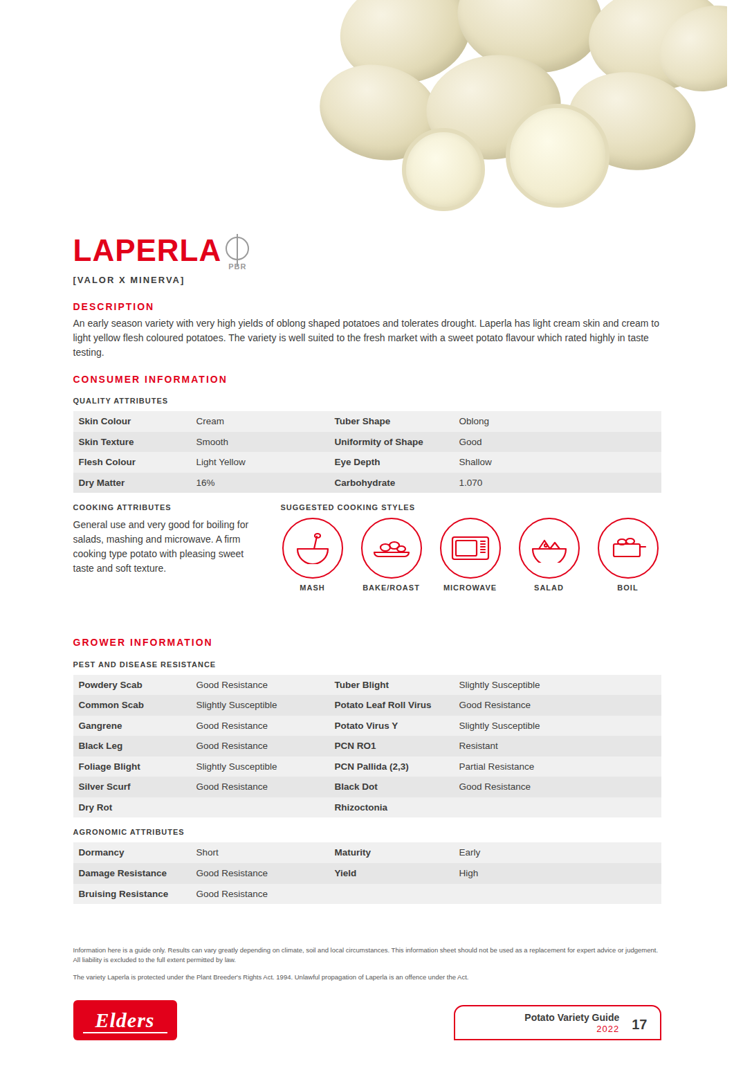LAPERLA
PBR
[VALOR X MINERVA]
DESCRIPTION
An early season variety with very high yields of oblong shaped potatoes and tolerates drought. Laperla has light cream skin and cream to light yellow flesh coloured potatoes. The variety is well suited to the fresh market with a sweet potato flavour which rated highly in taste testing.
CONSUMER INFORMATION
QUALITY ATTRIBUTES
| Skin Colour | Cream | Tuber Shape | Oblong |
| Skin Texture | Smooth | Uniformity of Shape | Good |
| Flesh Colour | Light Yellow | Eye Depth | Shallow |
| Dry Matter | 16% | Carbohydrate | 1.070 |
COOKING ATTRIBUTES
General use and very good for boiling for salads, mashing and microwave. A firm cooking type potato with pleasing sweet taste and soft texture.
SUGGESTED COOKING STYLES
MASH
BAKE/ROAST
MICROWAVE
SALAD
BOIL
GROWER INFORMATION
PEST AND DISEASE RESISTANCE
| Powdery Scab | Good Resistance | Tuber Blight | Slightly Susceptible |
| Common Scab | Slightly Susceptible | Potato Leaf Roll Virus | Good Resistance |
| Gangrene | Good Resistance | Potato Virus Y | Slightly Susceptible |
| Black Leg | Good Resistance | PCN RO1 | Resistant |
| Foliage Blight | Slightly Susceptible | PCN Pallida (2,3) | Partial Resistance |
| Silver Scurf | Good Resistance | Black Dot | Good Resistance |
| Dry Rot | | Rhizoctonia | |
AGRONOMIC ATTRIBUTES
| Dormancy | Short | Maturity | Early |
| Damage Resistance | Good Resistance | Yield | High |
| Bruising Resistance | Good Resistance | | |
Information here is a guide only. Results can vary greatly depending on climate, soil and local circumstances. This information sheet should not be used as a replacement for expert advice or judgement. All liability is excluded to the full extent permitted by law.
The variety Laperla is protected under the Plant Breeder's Rights Act. 1994. Unlawful propagation of Laperla is an offence under the Act.
Elders
Potato Variety Guide
2022
17